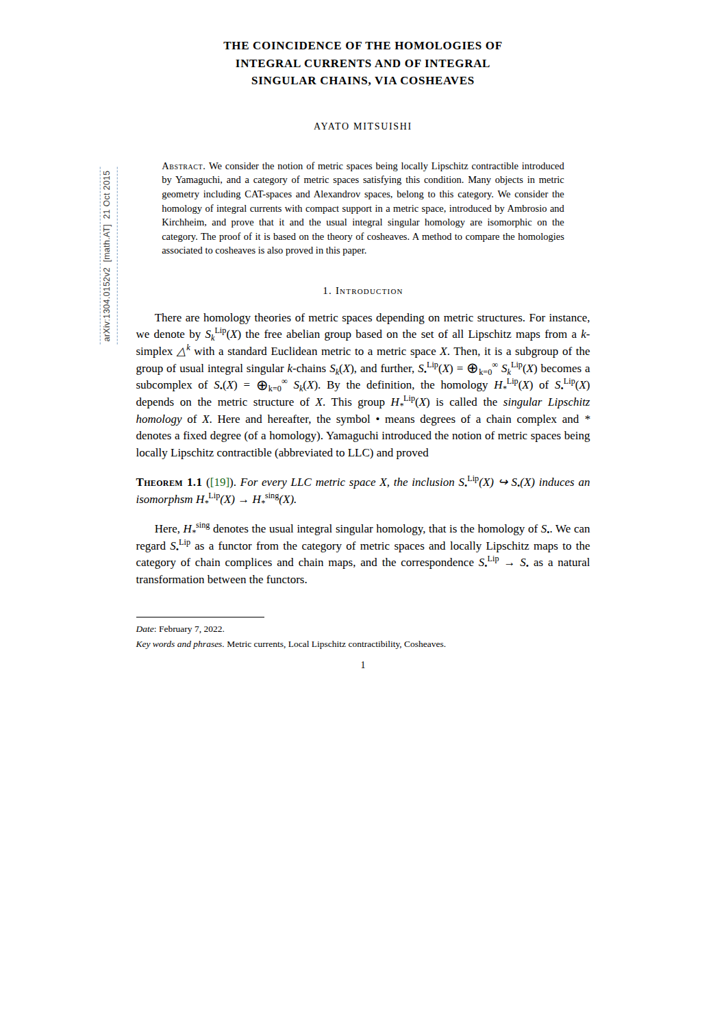arXiv:1304.0152v2 [math.AT] 21 Oct 2015
The coincidence of the homologies of
integral currents and of integral
singular chains, via cosheaves
Ayato Mitsuishi
Abstract. We consider the notion of metric spaces being locally Lipschitz contractible introduced by Yamaguchi, and a category of metric spaces satisfying this condition. Many objects in metric geometry including CAT-spaces and Alexandrov spaces, belong to this category. We consider the homology of integral currents with compact support in a metric space, introduced by Ambrosio and Kirchheim, and prove that it and the usual integral singular homology are isomorphic on the category. The proof of it is based on the theory of cosheaves. A method to compare the homologies associated to cosheaves is also proved in this paper.
1. Introduction
There are homology theories of metric spaces depending on metric structures. For instance, we denote by SkLip(X) the free abelian group based on the set of all Lipschitz maps from a k-simplex △k with a standard Euclidean metric to a metric space X. Then, it is a subgroup of the group of usual integral singular k-chains Sk(X), and further, S•Lip(X) = ⊕k=0∞ SkLip(X) becomes a subcomplex of S•(X) = ⊕k=0∞ Sk(X). By the definition, the homology H*Lip(X) of S•Lip(X) depends on the metric structure of X. This group H*Lip(X) is called the singular Lipschitz homology of X. Here and hereafter, the symbol • means degrees of a chain complex and * denotes a fixed degree (of a homology). Yamaguchi introduced the notion of metric spaces being locally Lipschitz contractible (abbreviated to LLC) and proved
Theorem 1.1 ([19]). For every LLC metric space X, the inclusion S•Lip(X) ↪ S•(X) induces an isomorphsm H*Lip(X) → H*sing(X).
Here, H*sing denotes the usual integral singular homology, that is the homology of S•. We can regard S•Lip as a functor from the category of metric spaces and locally Lipschitz maps to the category of chain complices and chain maps, and the correspondence S•Lip → S• as a natural transformation between the functors.
Date: February 7, 2022.
Key words and phrases. Metric currents, Local Lipschitz contractibility, Cosheaves.
1